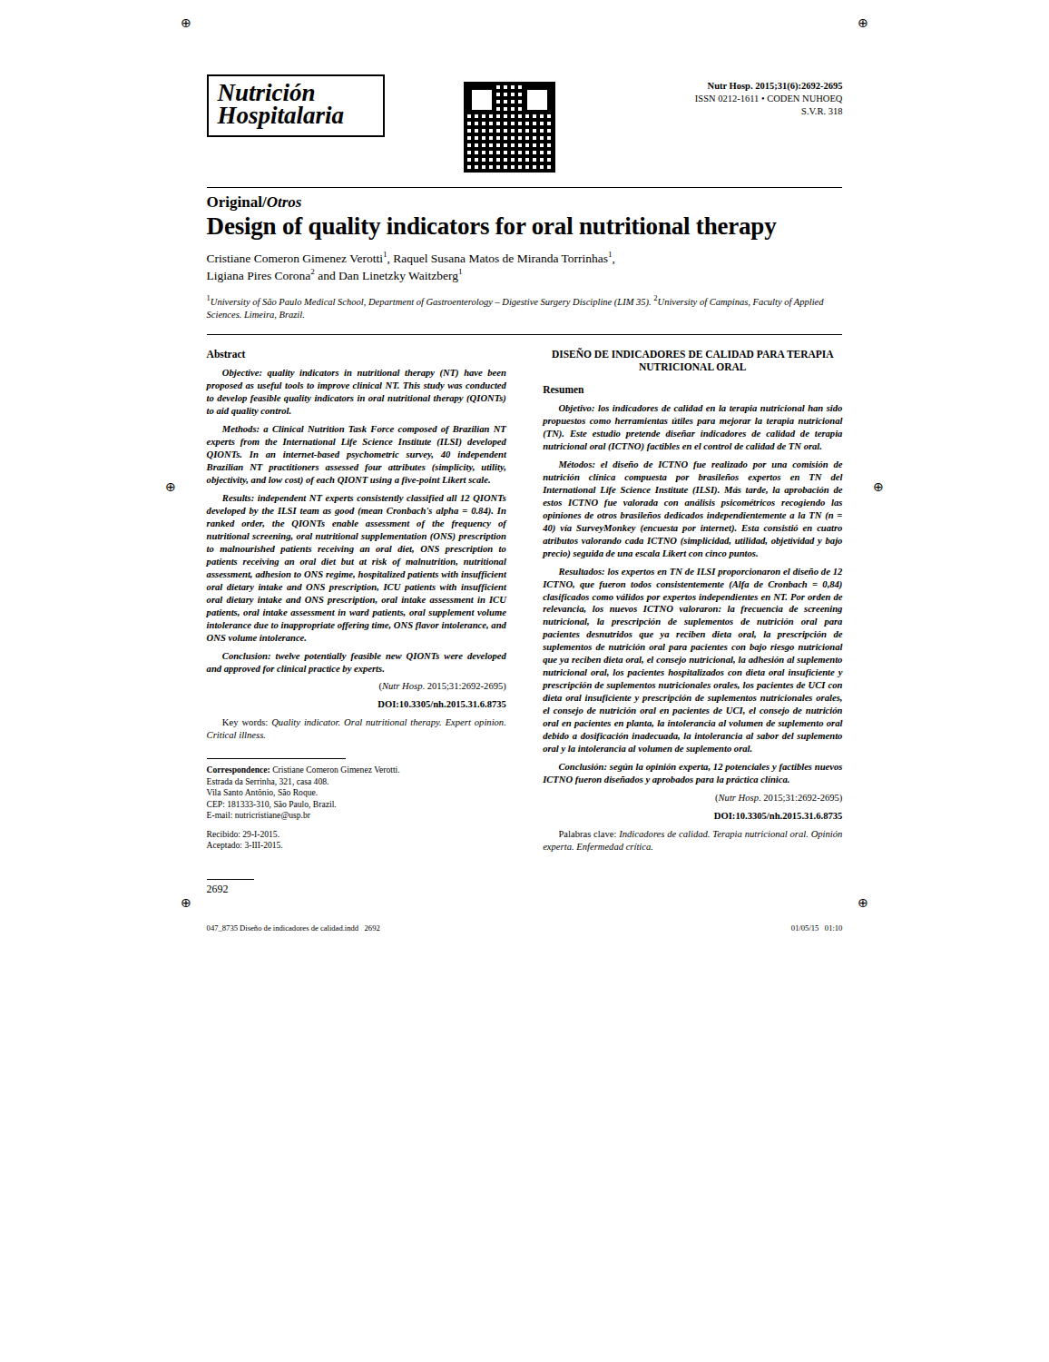⊕ ⊕ ⊕ ⊕ ⊕ ⊕
Nutrición
Hospitalaria
Nutr Hosp. 2015;31(6):2692-2695
ISSN 0212-1611 • CODEN NUHOEQ
S.V.R. 318
Original/Otros
Design of quality indicators for oral nutritional therapy
Cristiane Comeron Gimenez Verotti1, Raquel Susana Matos de Miranda Torrinhas1,
Ligiana Pires Corona2 and Dan Linetzky Waitzberg1
1University of São Paulo Medical School, Department of Gastroenterology – Digestive Surgery Discipline (LIM 35). 2University of Campinas, Faculty of Applied Sciences. Limeira, Brazil.
Abstract
Objective: quality indicators in nutritional therapy (NT) have been proposed as useful tools to improve clinical NT. This study was conducted to develop feasible quality indicators in oral nutritional therapy (QIONTs) to aid quality control.
Methods: a Clinical Nutrition Task Force composed of Brazilian NT experts from the International Life Science Institute (ILSI) developed QIONTs. In an internet-based psychometric survey, 40 independent Brazilian NT practitioners assessed four attributes (simplicity, utility, objectivity, and low cost) of each QIONT using a five-point Likert scale.
Results: independent NT experts consistently classified all 12 QIONTs developed by the ILSI team as good (mean Cronbach's alpha = 0.84). In ranked order, the QIONTs enable assessment of the frequency of nutritional screening, oral nutritional supplementation (ONS) prescription to malnourished patients receiving an oral diet, ONS prescription to patients receiving an oral diet but at risk of malnutrition, nutritional assessment, adhesion to ONS regime, hospitalized patients with insufficient oral dietary intake and ONS prescription, ICU patients with insufficient oral dietary intake and ONS prescription, oral intake assessment in ICU patients, oral intake assessment in ward patients, oral supplement volume intolerance due to inappropriate offering time, ONS flavor intolerance, and ONS volume intolerance.
Conclusion: twelve potentially feasible new QIONTs were developed and approved for clinical practice by experts.
(Nutr Hosp. 2015;31:2692-2695)
DOI:10.3305/nh.2015.31.6.8735
Key words: Quality indicator. Oral nutritional therapy. Expert opinion. Critical illness.
Correspondence: Cristiane Comeron Gimenez Verotti.
Estrada da Serrinha, 321, casa 408.
Vila Santo Antônio, São Roque.
CEP: 181333-310, São Paulo, Brazil.
E-mail: nutricristiane@usp.br
Recibido: 29-I-2015.
Aceptado: 3-III-2015.
Diseño de indicadores de calidad para terapia nutricional oral
Resumen
Objetivo: los indicadores de calidad en la terapia nutricional han sido propuestos como herramientas útiles para mejorar la terapia nutricional (TN). Este estudio pretende diseñar indicadores de calidad de terapia nutricional oral (ICTNO) factibles en el control de calidad de TN oral.
Métodos: el diseño de ICTNO fue realizado por una comisión de nutrición clínica compuesta por brasileños expertos en TN del International Life Science Institute (ILSI). Más tarde, la aprobación de estos ICTNO fue valorada con análisis psicométricos recogiendo las opiniones de otros brasileños dedicados independientemente a la TN (n = 40) vía SurveyMonkey (encuesta por internet). Esta consistió en cuatro atributos valorando cada ICTNO (simplicidad, utilidad, objetividad y bajo precio) seguida de una escala Likert con cinco puntos.
Resultados: los expertos en TN de ILSI proporcionaron el diseño de 12 ICTNO, que fueron todos consistentemente (Alfa de Cronbach = 0,84) clasificados como válidos por expertos independientes en NT. Por orden de relevancia, los nuevos ICTNO valoraron: la frecuencia de screening nutricional, la prescripción de suplementos de nutrición oral para pacientes desnutridos que ya reciben dieta oral, la prescripción de suplementos de nutrición oral para pacientes con bajo riesgo nutricional que ya reciben dieta oral, el consejo nutricional, la adhesión al suplemento nutricional oral, los pacientes hospitalizados con dieta oral insuficiente y prescripción de suplementos nutricionales orales, los pacientes de UCI con dieta oral insuficiente y prescripción de suplementos nutricionales orales, el consejo de nutrición oral en pacientes de UCI, el consejo de nutrición oral en pacientes en planta, la intolerancia al volumen de suplemento oral debido a dosificación inadecuada, la intolerancia al sabor del suplemento oral y la intolerancia al volumen de suplemento oral.
Conclusión: según la opinión experta, 12 potenciales y factibles nuevos ICTNO fueron diseñados y aprobados para la práctica clínica.
(Nutr Hosp. 2015;31:2692-2695)
DOI:10.3305/nh.2015.31.6.8735
Palabras clave: Indicadores de calidad. Terapia nutricional oral. Opinión experta. Enfermedad crítica.
2692
047_8735 Diseño de indicadores de calidad.indd 2692 01/05/15 01:10